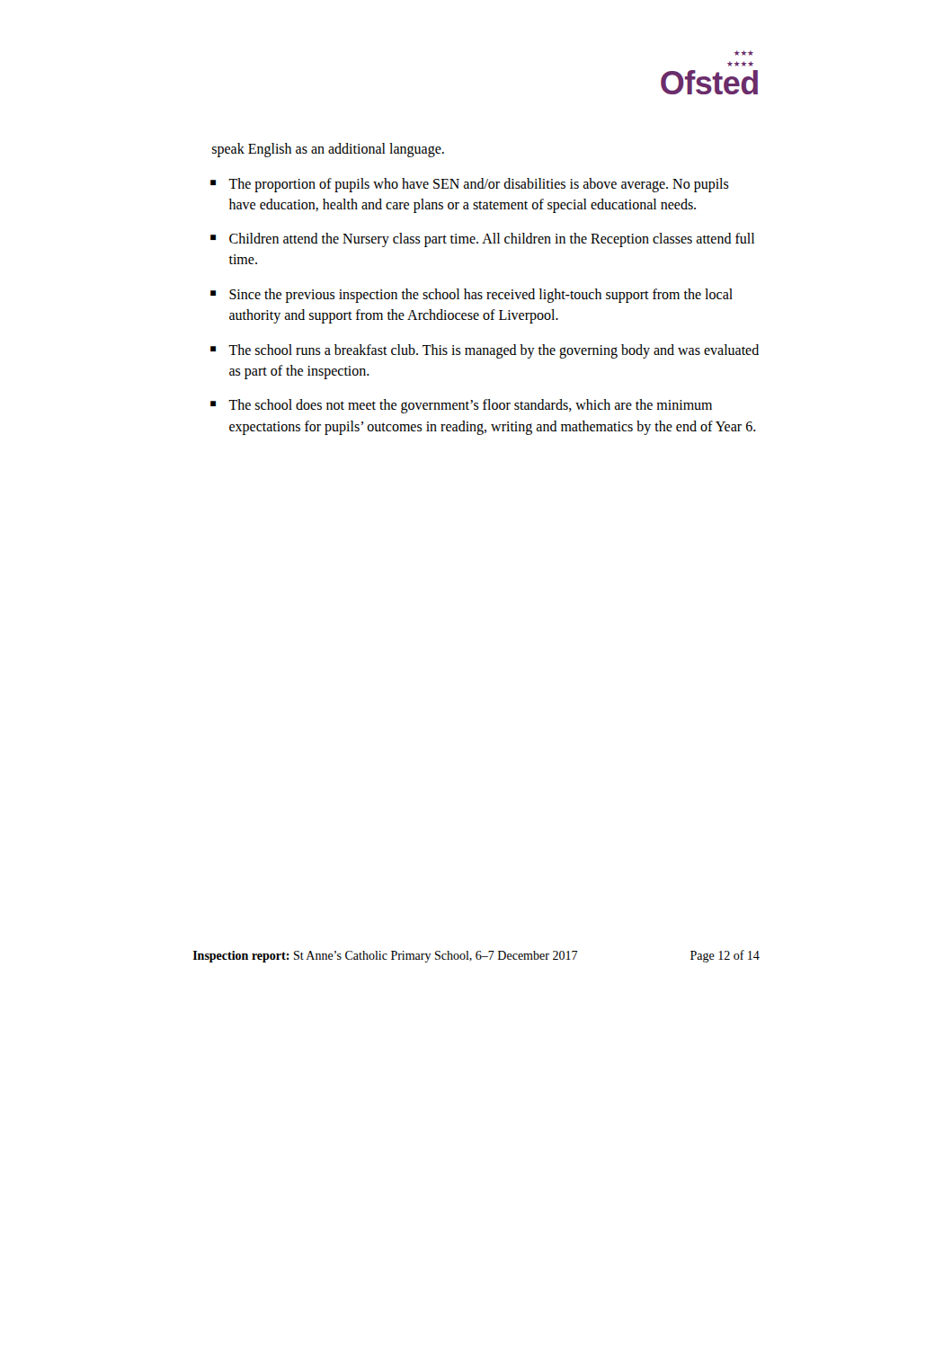★★★
★★★★ Ofsted
speak English as an additional language.
The proportion of pupils who have SEN and/or disabilities is above average. No pupils have education, health and care plans or a statement of special educational needs.
Children attend the Nursery class part time. All children in the Reception classes attend full time.
Since the previous inspection the school has received light-touch support from the local authority and support from the Archdiocese of Liverpool.
The school runs a breakfast club. This is managed by the governing body and was evaluated as part of the inspection.
The school does not meet the government’s floor standards, which are the minimum expectations for pupils’ outcomes in reading, writing and mathematics by the end of Year 6.
Inspection report: St Anne’s Catholic Primary School, 6–7 December 2017
Page 12 of 14